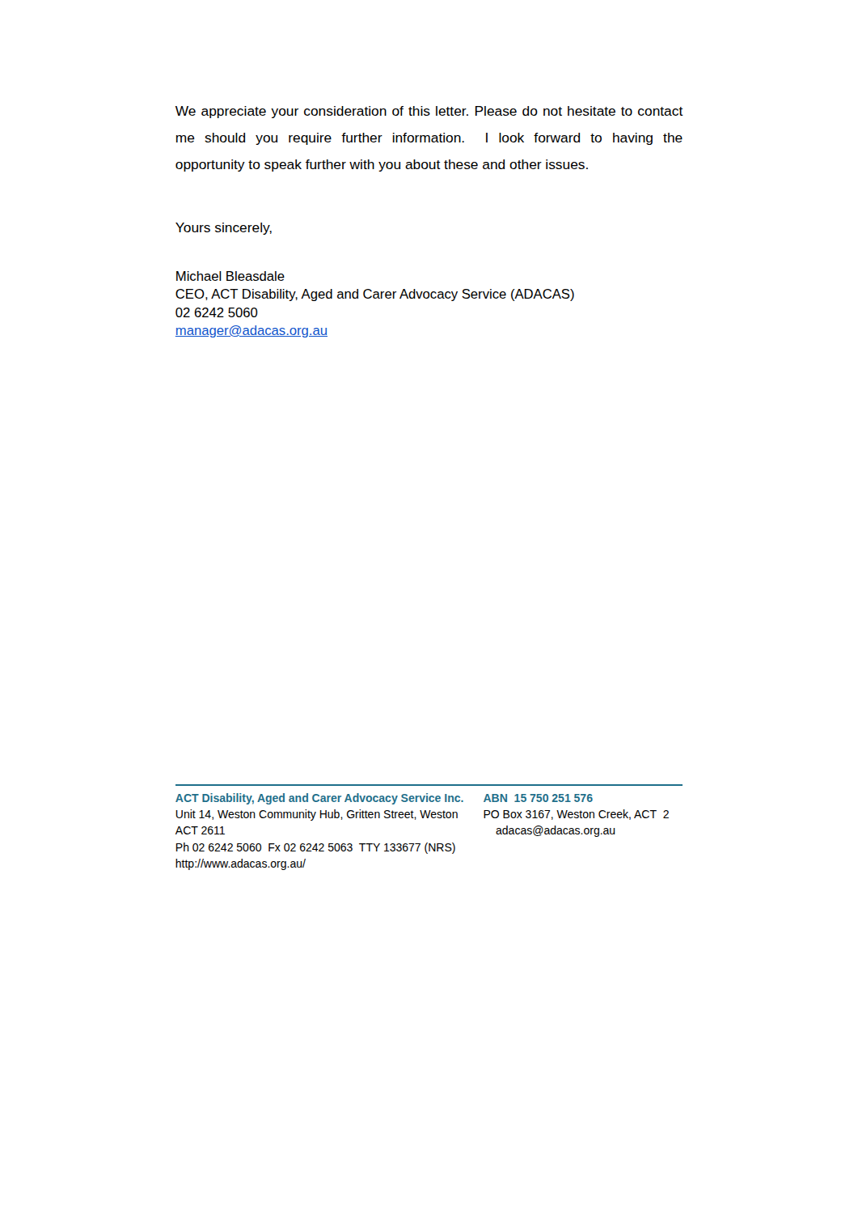We appreciate your consideration of this letter. Please do not hesitate to contact me should you require further information. I look forward to having the opportunity to speak further with you about these and other issues.
Yours sincerely,
Michael Bleasdale
CEO, ACT Disability, Aged and Carer Advocacy Service (ADACAS)
02 6242 5060
manager@adacas.org.au
| ACT Disability, Aged and Carer Advocacy Service Inc. Unit 14, Weston Community Hub, Gritten Street, Weston ACT 2611 Ph 02 6242 5060 Fx 02 6242 5063 TTY 133677 (NRS) http://www.adacas.org.au/ | ABN 15 750 251 576 PO Box 3167, Weston Creek, ACT 2 adacas@adacas.org.au |